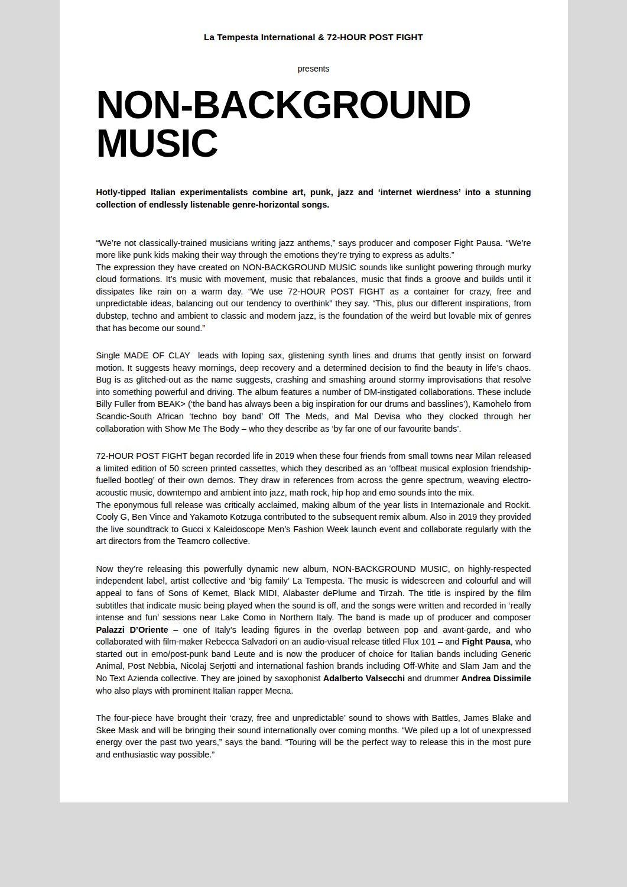La Tempesta International & 72-HOUR POST FIGHT
presents
NON-BACKGROUND MUSIC
Hotly-tipped Italian experimentalists combine art, punk, jazz and ‘internet wierdness’ into a stunning collection of endlessly listenable genre-horizontal songs.
“We’re not classically-trained musicians writing jazz anthems,” says producer and composer Fight Pausa. “We’re more like punk kids making their way through the emotions they’re trying to express as adults.”
The expression they have created on NON-BACKGROUND MUSIC sounds like sunlight powering through murky cloud formations. It’s music with movement, music that rebalances, music that finds a groove and builds until it dissipates like rain on a warm day. “We use 72-HOUR POST FIGHT as a container for crazy, free and unpredictable ideas, balancing out our tendency to overthink” they say. “This, plus our different inspirations, from dubstep, techno and ambient to classic and modern jazz, is the foundation of the weird but lovable mix of genres that has become our sound.”
Single MADE OF CLAY leads with loping sax, glistening synth lines and drums that gently insist on forward motion. It suggests heavy mornings, deep recovery and a determined decision to find the beauty in life’s chaos. Bug is as glitched-out as the name suggests, crashing and smashing around stormy improvisations that resolve into something powerful and driving. The album features a number of DM-instigated collaborations. These include Billy Fuller from BEAK> (‘the band has always been a big inspiration for our drums and basslines’), Kamohelo from Scandic-South African ‘techno boy band’ Off The Meds, and Mal Devisa who they clocked through her collaboration with Show Me The Body – who they describe as ‘by far one of our favourite bands’.
72-HOUR POST FIGHT began recorded life in 2019 when these four friends from small towns near Milan released a limited edition of 50 screen printed cassettes, which they described as an ‘offbeat musical explosion friendship-fuelled bootleg’ of their own demos. They draw in references from across the genre spectrum, weaving electro-acoustic music, downtempo and ambient into jazz, math rock, hip hop and emo sounds into the mix.
The eponymous full release was critically acclaimed, making album of the year lists in Internazionale and Rockit. Cooly G, Ben Vince and Yakamoto Kotzuga contributed to the subsequent remix album. Also in 2019 they provided the live soundtrack to Gucci x Kaleidoscope Men’s Fashion Week launch event and collaborate regularly with the art directors from the Teamcro collective.
Now they’re releasing this powerfully dynamic new album, NON-BACKGROUND MUSIC, on highly-respected independent label, artist collective and ‘big family’ La Tempesta. The music is widescreen and colourful and will appeal to fans of Sons of Kemet, Black MIDI, Alabaster dePlume and Tirzah. The title is inspired by the film subtitles that indicate music being played when the sound is off, and the songs were written and recorded in ‘really intense and fun’ sessions near Lake Como in Northern Italy. The band is made up of producer and composer Palazzi D’Oriente – one of Italy’s leading figures in the overlap between pop and avant-garde, and who collaborated with film-maker Rebecca Salvadori on an audio-visual release titled Flux 101 – and Fight Pausa, who started out in emo/post-punk band Leute and is now the producer of choice for Italian bands including Generic Animal, Post Nebbia, Nicolaj Serjotti and international fashion brands including Off-White and Slam Jam and the No Text Azienda collective. They are joined by saxophonist Adalberto Valsecchi and drummer Andrea Dissimile who also plays with prominent Italian rapper Mecna.
The four-piece have brought their ‘crazy, free and unpredictable’ sound to shows with Battles, James Blake and Skee Mask and will be bringing their sound internationally over coming months. “We piled up a lot of unexpressed energy over the past two years,” says the band. “Touring will be the perfect way to release this in the most pure and enthusiastic way possible.”